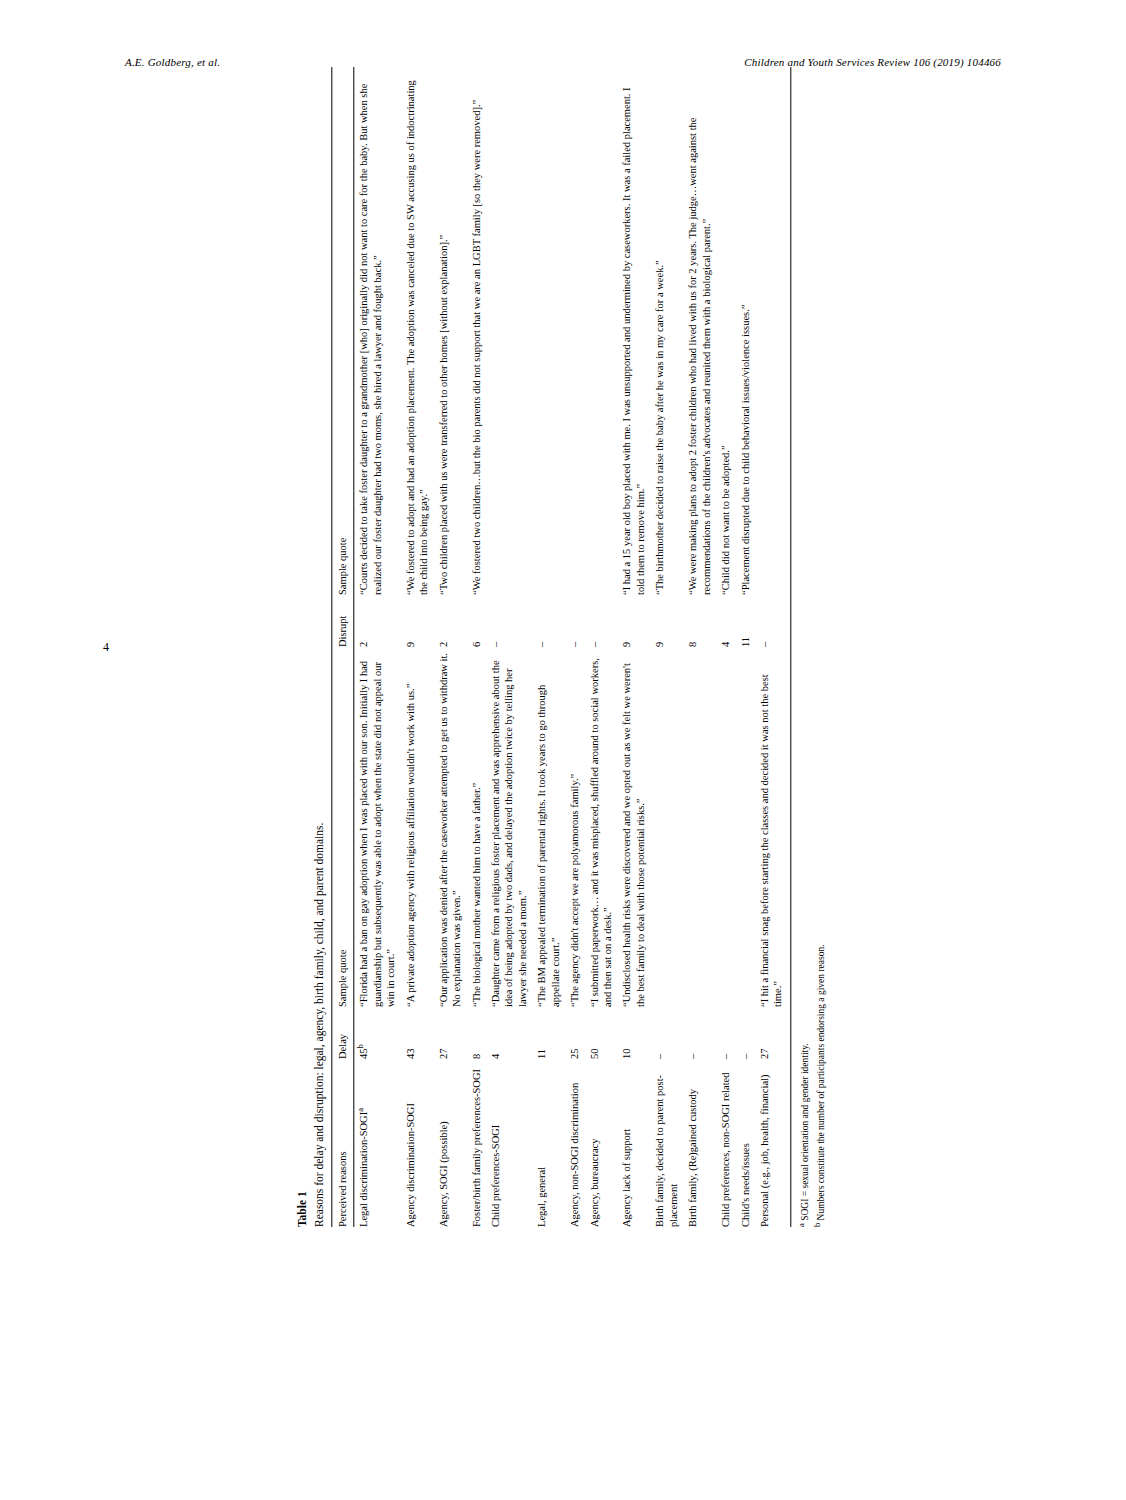A.E. Goldberg, et al.
Children and Youth Services Review 106 (2019) 104466
4
Table 1 Reasons for delay and disruption: legal, agency, birth family, child, and parent domains.
| Perceived reasons | Delay | Sample quote | Disrupt | Sample quote |
| --- | --- | --- | --- | --- |
| Legal discrimination-SOGI a | 45 b | “Florida had a ban on gay adoption when I was placed with our son. Initially I had guardianship but subsequently was able to adopt when the state did not appeal our win in court.” | 2 | “Courts decided to take foster daughter to a grandmother [who] originally did not want to care for the baby. But when she realized our foster daughter had two moms, she hired a lawyer and fought back.” |
| Agency discrimination-SOGI | 43 | “A private adoption agency with religious affiliation wouldn't work with us.” | 9 | “We fostered to adopt and had an adoption placement. The adoption was canceled due to SW accusing us of indoctrinating the child into being gay.” |
| Agency, SOGI (possible) | 27 | “Our application was denied after the caseworker attempted to get us to withdraw it. No explanation was given.” | 2 | “Two children placed with us were transferred to other homes [without explanation].” |
| Foster/birth family preferences-SOGI | 8 | “The biological mother wanted him to have a father.” | 6 | “We fostered two children…but the bio parents did not support that we are an LGBT family [so they were removed].” |
| Child preferences-SOGI | 4 | “Daughter came from a religious foster placement and was apprehensive about the idea of being adopted by two dads, and delayed the adoption twice by telling her lawyer she needed a mom.” | – | |
| Legal, general | 11 | “The BM appealed termination of parental rights. It took years to go through appellate court.” | – | |
| Agency, non-SOGI discrimination | 25 | “The agency didn't accept we are polyamorous family.” | – | |
| Agency, bureaucracy | 50 | “I submitted paperwork… and it was misplaced, shuffled around to social workers, and then sat on a desk.” | – | |
| Agency lack of support | 10 | “Undisclosed health risks were discovered and we opted out as we felt we weren't the best family to deal with those potential risks.” | 9 | “I had a 15 year old boy placed with me. I was unsupported and undermined by caseworkers. It was a failed placement. I told them to remove him.” |
| Birth family, decided to parent post-placement | – | | 9 | “The birthmother decided to raise the baby after he was in my care for a week.” |
| Birth family, (Re)gained custody | – | | 8 | “We were making plans to adopt 2 foster children who had lived with us for 2 years. The judge…went against the recommendations of the children's advocates and reunited them with a biological parent.” |
| Child preferences, non-SOGI related | – | | 4 | “Child did not want to be adopted.” |
| Child's needs/issues | – | | 11 | “Placement disrupted due to child behavioral issues/violence issues.” |
| Personal (e.g., job, health, financial) | 27 | “I hit a financial snag before starting the classes and decided it was not the best time.” | – | |
a SOGI = sexual orientation and gender identity.
b Numbers constitute the number of participants endorsing a given reason.